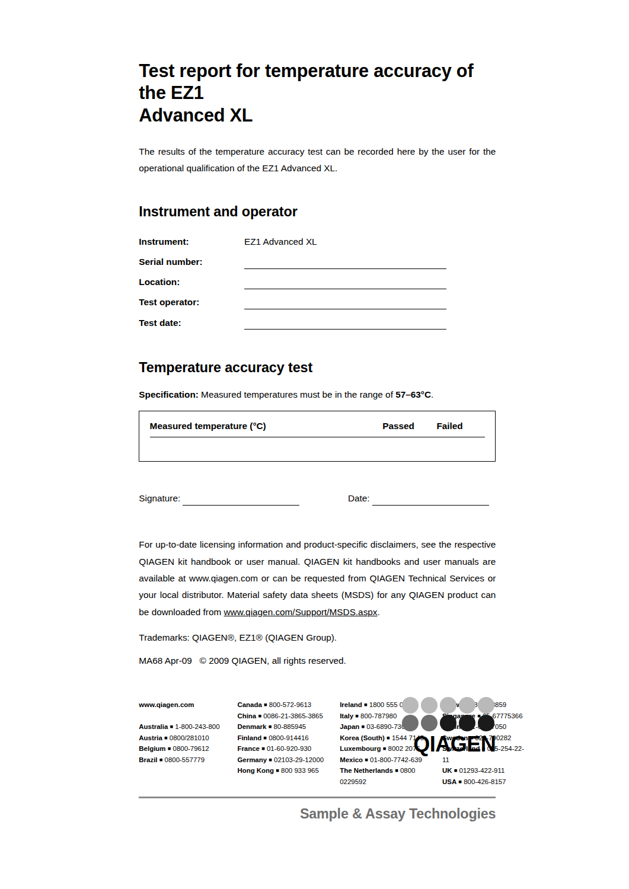Test report for temperature accuracy of the EZ1
Advanced XL
The results of the temperature accuracy test can be recorded here by the user for the operational qualification of the EZ1 Advanced XL.
Instrument and operator
| Instrument: | EZ1 Advanced XL | |
| Serial number: | |
| Location: | |
| Test operator: | |
| Test date: | |
Temperature accuracy test
Specification: Measured temperatures must be in the range of 57–63°C.
Measured temperature (°C)
Passed
Failed
Signature: Date:
For up-to-date licensing information and product-specific disclaimers, see the respective QIAGEN kit handbook or user manual. QIAGEN kit handbooks and user manuals are available at www.qiagen.com or can be requested from QIAGEN Technical Services or your local distributor. Material safety data sheets (MSDS) for any QIAGEN product can be downloaded from www.qiagen.com/Support/MSDS.aspx.
Trademarks: QIAGEN®, EZ1® (QIAGEN Group).
MA68 Apr-09 © 2009 QIAGEN, all rights reserved.
QIAGEN
www.qiagen.com
Australia ■ 1-800-243-800
Austria ■ 0800/281010
Belgium ■ 0800-79612
Brazil ■ 0800-557779
Canada ■ 800-572-9613
China ■ 0086-21-3865-3865
Denmark ■ 80-885945
Finland ■ 0800-914416
France ■ 01-60-920-930
Germany ■ 02103-29-12000
Hong Kong ■ 800 933 965
Ireland ■ 1800 555 049
Italy ■ 800-787980
Japan ■ 03-6890-7300
Korea (South) ■ 1544 7145
Luxembourg ■ 8002 2076
Mexico ■ 01-800-7742-639
The Netherlands ■ 0800 0229592
Norway ■ 800-18859
Singapore ■ 65-67775366
Spain ■ 91-630-7050
Sweden ■ 020-790282
Switzerland ■ 055-254-22-11
UK ■ 01293-422-911
USA ■ 800-426-8157
Sample & Assay Technologies